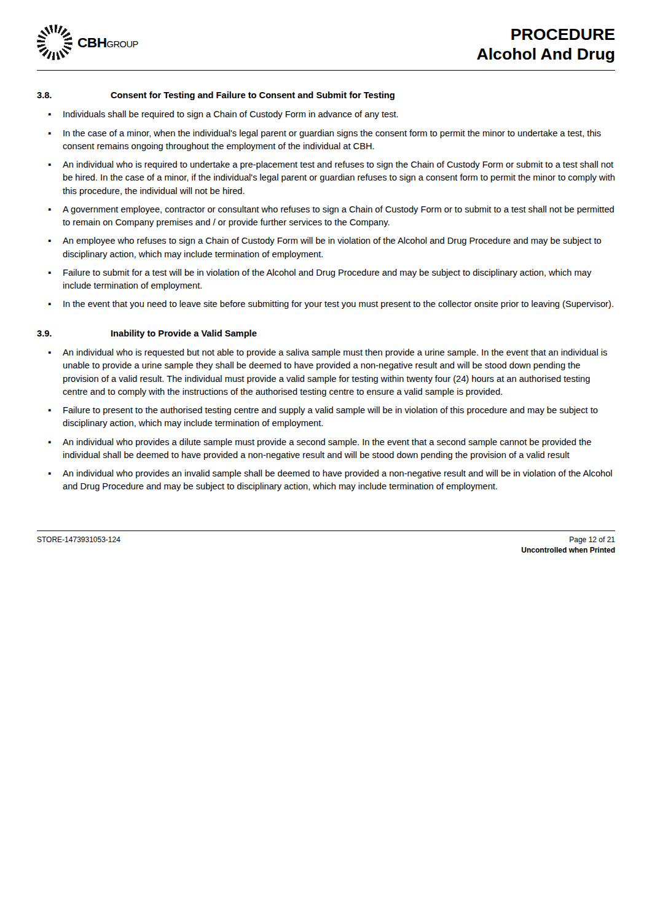CBHGROUP
PROCEDURE
Alcohol And Drug
3.8. Consent for Testing and Failure to Consent and Submit for Testing
Individuals shall be required to sign a Chain of Custody Form in advance of any test.
In the case of a minor, when the individual's legal parent or guardian signs the consent form to permit the minor to undertake a test, this consent remains ongoing throughout the employment of the individual at CBH.
An individual who is required to undertake a pre-placement test and refuses to sign the Chain of Custody Form or submit to a test shall not be hired. In the case of a minor, if the individual's legal parent or guardian refuses to sign a consent form to permit the minor to comply with this procedure, the individual will not be hired.
A government employee, contractor or consultant who refuses to sign a Chain of Custody Form or to submit to a test shall not be permitted to remain on Company premises and / or provide further services to the Company.
An employee who refuses to sign a Chain of Custody Form will be in violation of the Alcohol and Drug Procedure and may be subject to disciplinary action, which may include termination of employment.
Failure to submit for a test will be in violation of the Alcohol and Drug Procedure and may be subject to disciplinary action, which may include termination of employment.
In the event that you need to leave site before submitting for your test you must present to the collector onsite prior to leaving (Supervisor).
3.9. Inability to Provide a Valid Sample
An individual who is requested but not able to provide a saliva sample must then provide a urine sample. In the event that an individual is unable to provide a urine sample they shall be deemed to have provided a non-negative result and will be stood down pending the provision of a valid result. The individual must provide a valid sample for testing within twenty four (24) hours at an authorised testing centre and to comply with the instructions of the authorised testing centre to ensure a valid sample is provided.
Failure to present to the authorised testing centre and supply a valid sample will be in violation of this procedure and may be subject to disciplinary action, which may include termination of employment.
An individual who provides a dilute sample must provide a second sample. In the event that a second sample cannot be provided the individual shall be deemed to have provided a non-negative result and will be stood down pending the provision of a valid result
An individual who provides an invalid sample shall be deemed to have provided a non-negative result and will be in violation of the Alcohol and Drug Procedure and may be subject to disciplinary action, which may include termination of employment.
STORE-1473931053-124
Page 12 of 21
Uncontrolled when Printed